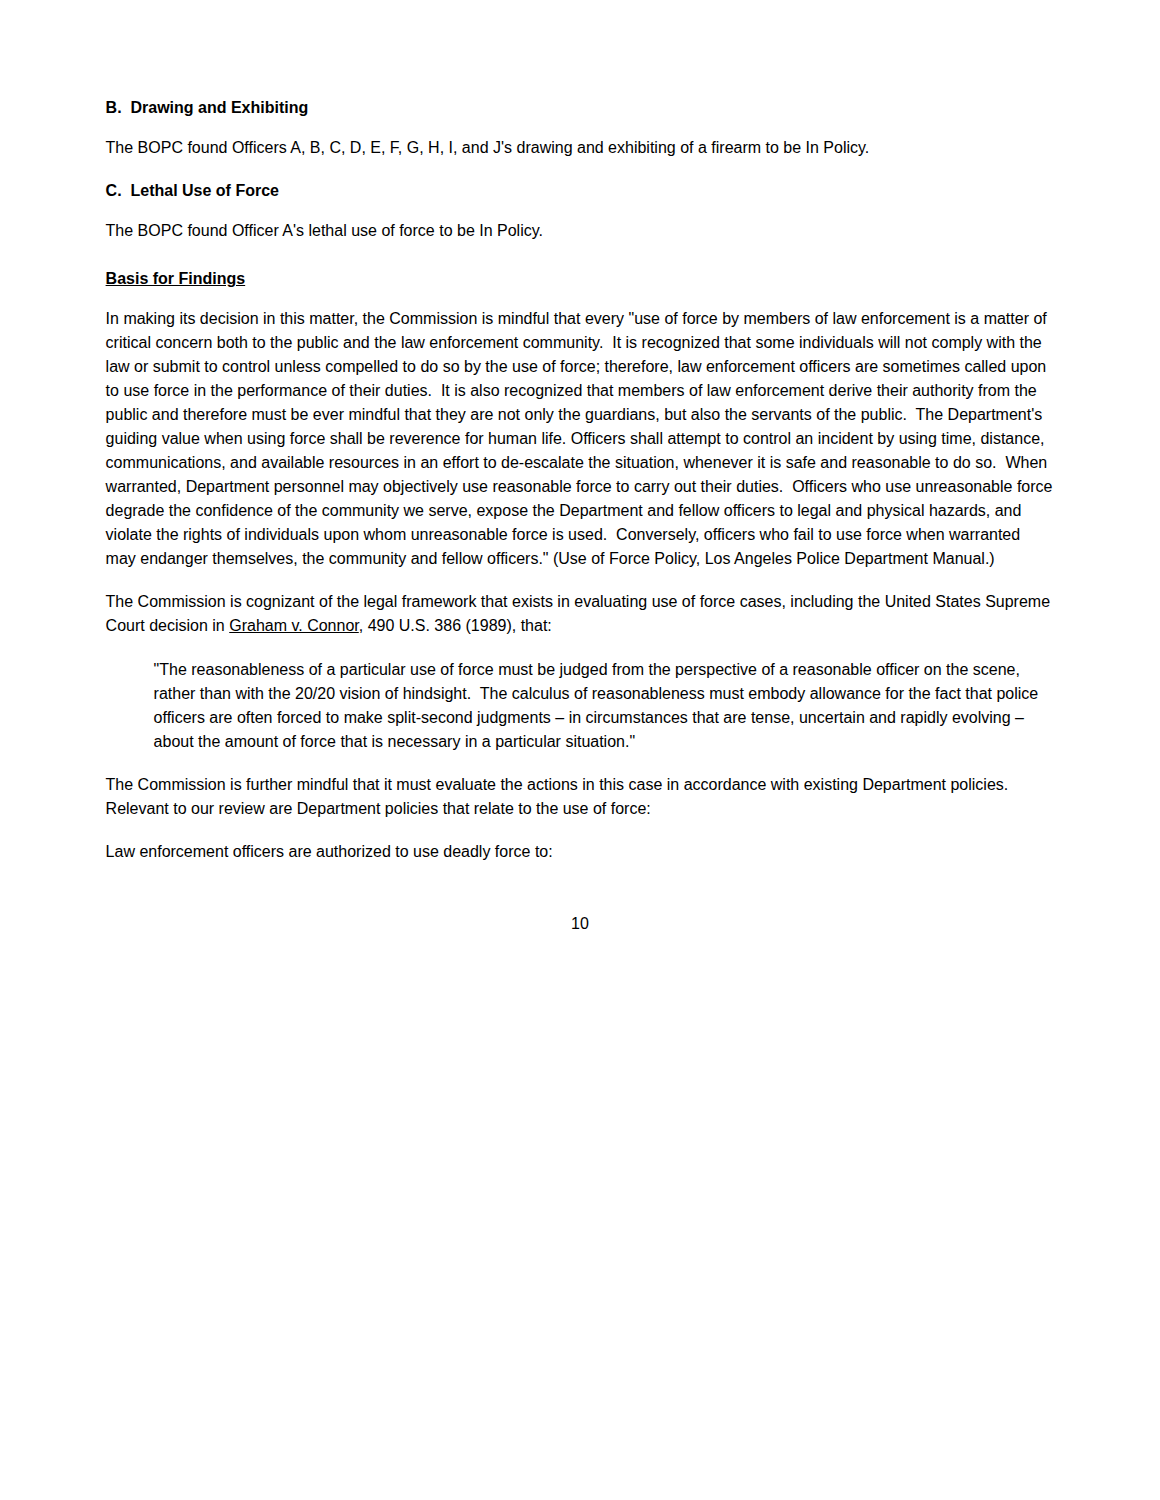B. Drawing and Exhibiting
The BOPC found Officers A, B, C, D, E, F, G, H, I, and J's drawing and exhibiting of a firearm to be In Policy.
C. Lethal Use of Force
The BOPC found Officer A's lethal use of force to be In Policy.
Basis for Findings
In making its decision in this matter, the Commission is mindful that every "use of force by members of law enforcement is a matter of critical concern both to the public and the law enforcement community. It is recognized that some individuals will not comply with the law or submit to control unless compelled to do so by the use of force; therefore, law enforcement officers are sometimes called upon to use force in the performance of their duties. It is also recognized that members of law enforcement derive their authority from the public and therefore must be ever mindful that they are not only the guardians, but also the servants of the public. The Department's guiding value when using force shall be reverence for human life. Officers shall attempt to control an incident by using time, distance, communications, and available resources in an effort to de-escalate the situation, whenever it is safe and reasonable to do so. When warranted, Department personnel may objectively use reasonable force to carry out their duties. Officers who use unreasonable force degrade the confidence of the community we serve, expose the Department and fellow officers to legal and physical hazards, and violate the rights of individuals upon whom unreasonable force is used. Conversely, officers who fail to use force when warranted may endanger themselves, the community and fellow officers." (Use of Force Policy, Los Angeles Police Department Manual.)
The Commission is cognizant of the legal framework that exists in evaluating use of force cases, including the United States Supreme Court decision in Graham v. Connor, 490 U.S. 386 (1989), that:
"The reasonableness of a particular use of force must be judged from the perspective of a reasonable officer on the scene, rather than with the 20/20 vision of hindsight. The calculus of reasonableness must embody allowance for the fact that police officers are often forced to make split-second judgments – in circumstances that are tense, uncertain and rapidly evolving – about the amount of force that is necessary in a particular situation."
The Commission is further mindful that it must evaluate the actions in this case in accordance with existing Department policies. Relevant to our review are Department policies that relate to the use of force:
Law enforcement officers are authorized to use deadly force to:
10